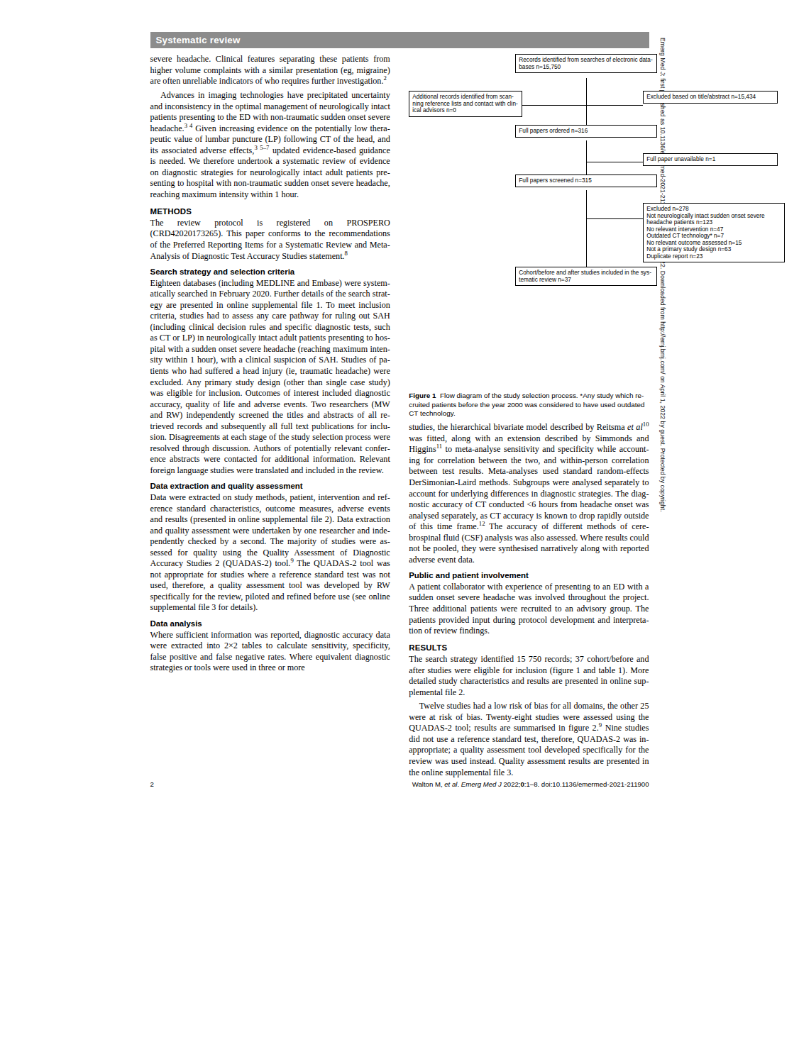Emerg Med J: first published as 10.1136/emermed-2021-211900 on 31 March 2022. Downloaded from http://emj.bmj.com/ on April 1, 2022 by guest. Protected by copyright.
Systematic review
severe headache. Clinical features separating these patients from higher volume complaints with a similar presentation (eg, migraine) are often unreliable indicators of who requires further investigation.2
Advances in imaging technologies have precipitated uncertainty and inconsistency in the optimal management of neurologically intact patients presenting to the ED with non-traumatic sudden onset severe headache.3 4 Given increasing evidence on the potentially low therapeutic value of lumbar puncture (LP) following CT of the head, and its associated adverse effects,3 5–7 updated evidence-based guidance is needed. We therefore undertook a systematic review of evidence on diagnostic strategies for neurologically intact adult patients presenting to hospital with non-traumatic sudden onset severe headache, reaching maximum intensity within 1 hour.
Methods
The review protocol is registered on PROSPERO (CRD42020173265). This paper conforms to the recommendations of the Preferred Reporting Items for a Systematic Review and Meta-Analysis of Diagnostic Test Accuracy Studies statement.8
Search strategy and selection criteria
Eighteen databases (including MEDLINE and Embase) were systematically searched in February 2020. Further details of the search strategy are presented in online supplemental file 1. To meet inclusion criteria, studies had to assess any care pathway for ruling out SAH (including clinical decision rules and specific diagnostic tests, such as CT or LP) in neurologically intact adult patients presenting to hospital with a sudden onset severe headache (reaching maximum intensity within 1 hour), with a clinical suspicion of SAH. Studies of patients who had suffered a head injury (ie, traumatic headache) were excluded. Any primary study design (other than single case study) was eligible for inclusion. Outcomes of interest included diagnostic accuracy, quality of life and adverse events. Two researchers (MW and RW) independently screened the titles and abstracts of all retrieved records and subsequently all full text publications for inclusion. Disagreements at each stage of the study selection process were resolved through discussion. Authors of potentially relevant conference abstracts were contacted for additional information. Relevant foreign language studies were translated and included in the review.
Data extraction and quality assessment
Data were extracted on study methods, patient, intervention and reference standard characteristics, outcome measures, adverse events and results (presented in online supplemental file 2). Data extraction and quality assessment were undertaken by one researcher and independently checked by a second. The majority of studies were assessed for quality using the Quality Assessment of Diagnostic Accuracy Studies 2 (QUADAS-2) tool.9 The QUADAS-2 tool was not appropriate for studies where a reference standard test was not used, therefore, a quality assessment tool was developed by RW specifically for the review, piloted and refined before use (see online supplemental file 3 for details).
Data analysis
Where sufficient information was reported, diagnostic accuracy data were extracted into 2×2 tables to calculate sensitivity, specificity, false positive and false negative rates. Where equivalent diagnostic strategies or tools were used in three or more
Records identified from searches of electronic databases n=15,750
Additional records identified from scanning reference lists and contact with clinical advisors n=0
Excluded based on title/abstract n=15,434
Full papers ordered n=316
Full paper unavailable n=1
Full papers screened n=315
Excluded n=278
Not neurologically intact sudden onset severe headache patients n=123
No relevant intervention n=47
Outdated CT technology* n=7
No relevant outcome assessed n=15
Not a primary study design n=63
Duplicate report n=23
Cohort/before and after studies included in the systematic review n=37
Figure 1 Flow diagram of the study selection process. *Any study which recruited patients before the year 2000 was considered to have used outdated CT technology.
studies, the hierarchical bivariate model described by Reitsma et al10 was fitted, along with an extension described by Simmonds and Higgins11 to meta-analyse sensitivity and specificity while accounting for correlation between the two, and within-person correlation between test results. Meta-analyses used standard random-effects DerSimonian-Laird methods. Subgroups were analysed separately to account for underlying differences in diagnostic strategies. The diagnostic accuracy of CT conducted <6 hours from headache onset was analysed separately, as CT accuracy is known to drop rapidly outside of this time frame.12 The accuracy of different methods of cerebrospinal fluid (CSF) analysis was also assessed. Where results could not be pooled, they were synthesised narratively along with reported adverse event data.
Public and patient involvement
A patient collaborator with experience of presenting to an ED with a sudden onset severe headache was involved throughout the project. Three additional patients were recruited to an advisory group. The patients provided input during protocol development and interpretation of review findings.
Results
The search strategy identified 15 750 records; 37 cohort/before and after studies were eligible for inclusion (figure 1 and table 1). More detailed study characteristics and results are presented in online supplemental file 2.
Twelve studies had a low risk of bias for all domains, the other 25 were at risk of bias. Twenty-eight studies were assessed using the QUADAS-2 tool; results are summarised in figure 2.9 Nine studies did not use a reference standard test, therefore, QUADAS-2 was inappropriate; a quality assessment tool developed specifically for the review was used instead. Quality assessment results are presented in the online supplemental file 3.
2
Walton M, et al. Emerg Med J 2022;0:1–8. doi:10.1136/emermed-2021-211900